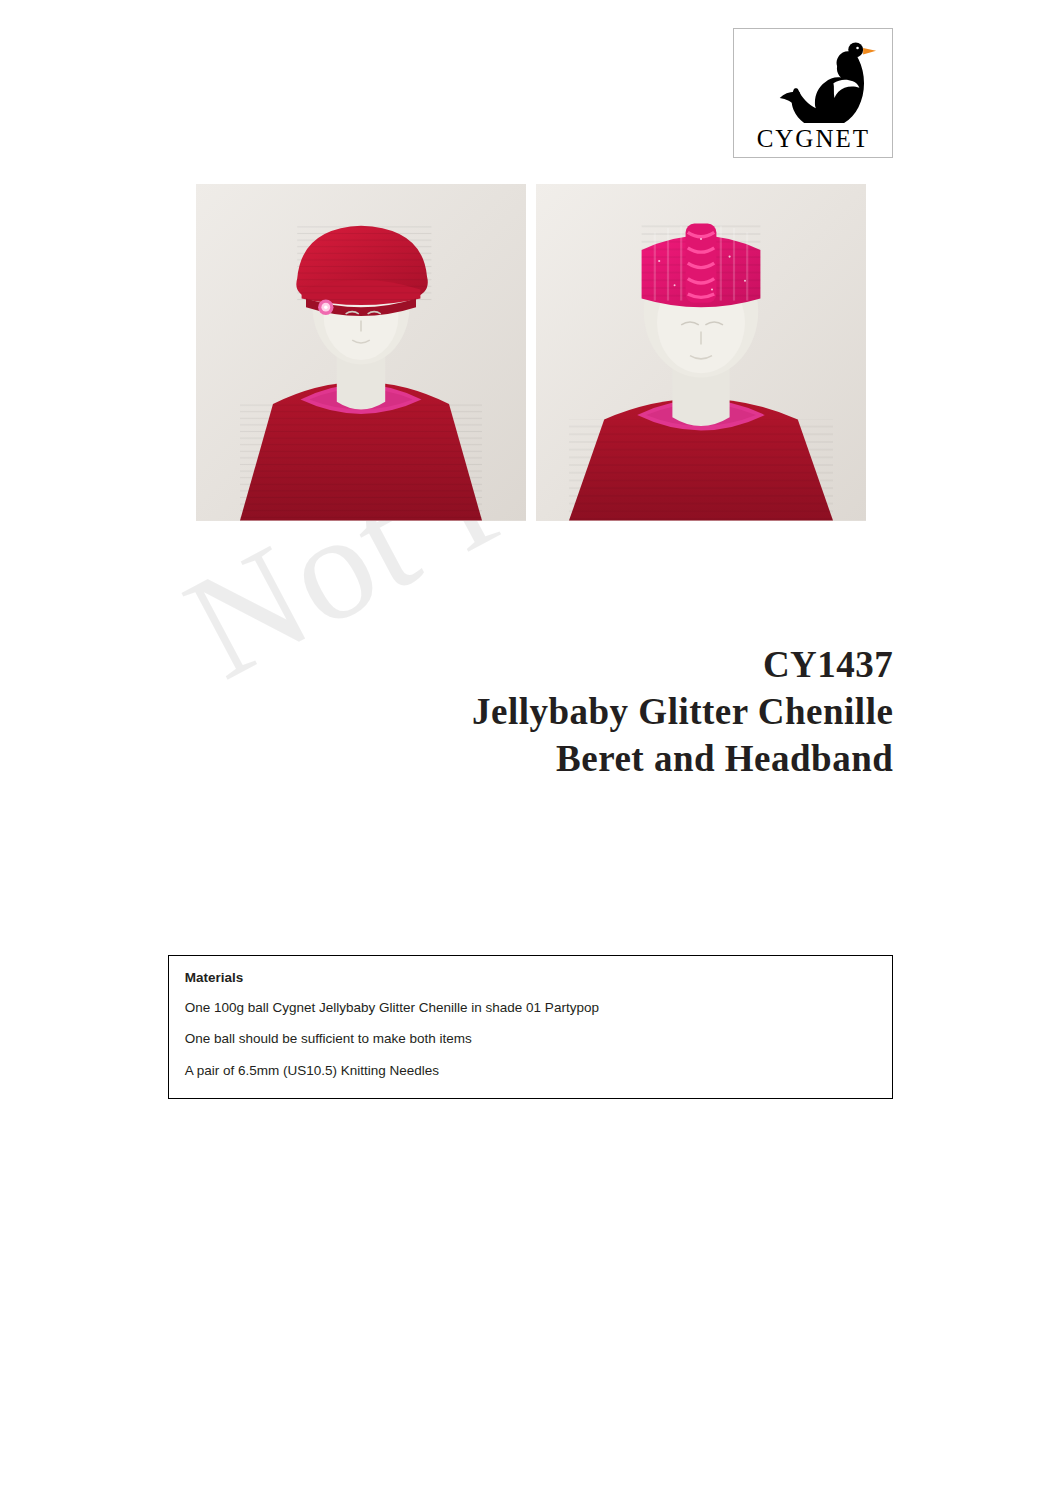Not f
CYGNET
CY1437 Jellybaby Glitter Chenille
Beret and Headband
Materials
One 100g ball Cygnet Jellybaby Glitter Chenille in shade 01 Partypop
One ball should be sufficient to make both items
A pair of 6.5mm (US10.5) Knitting Needles